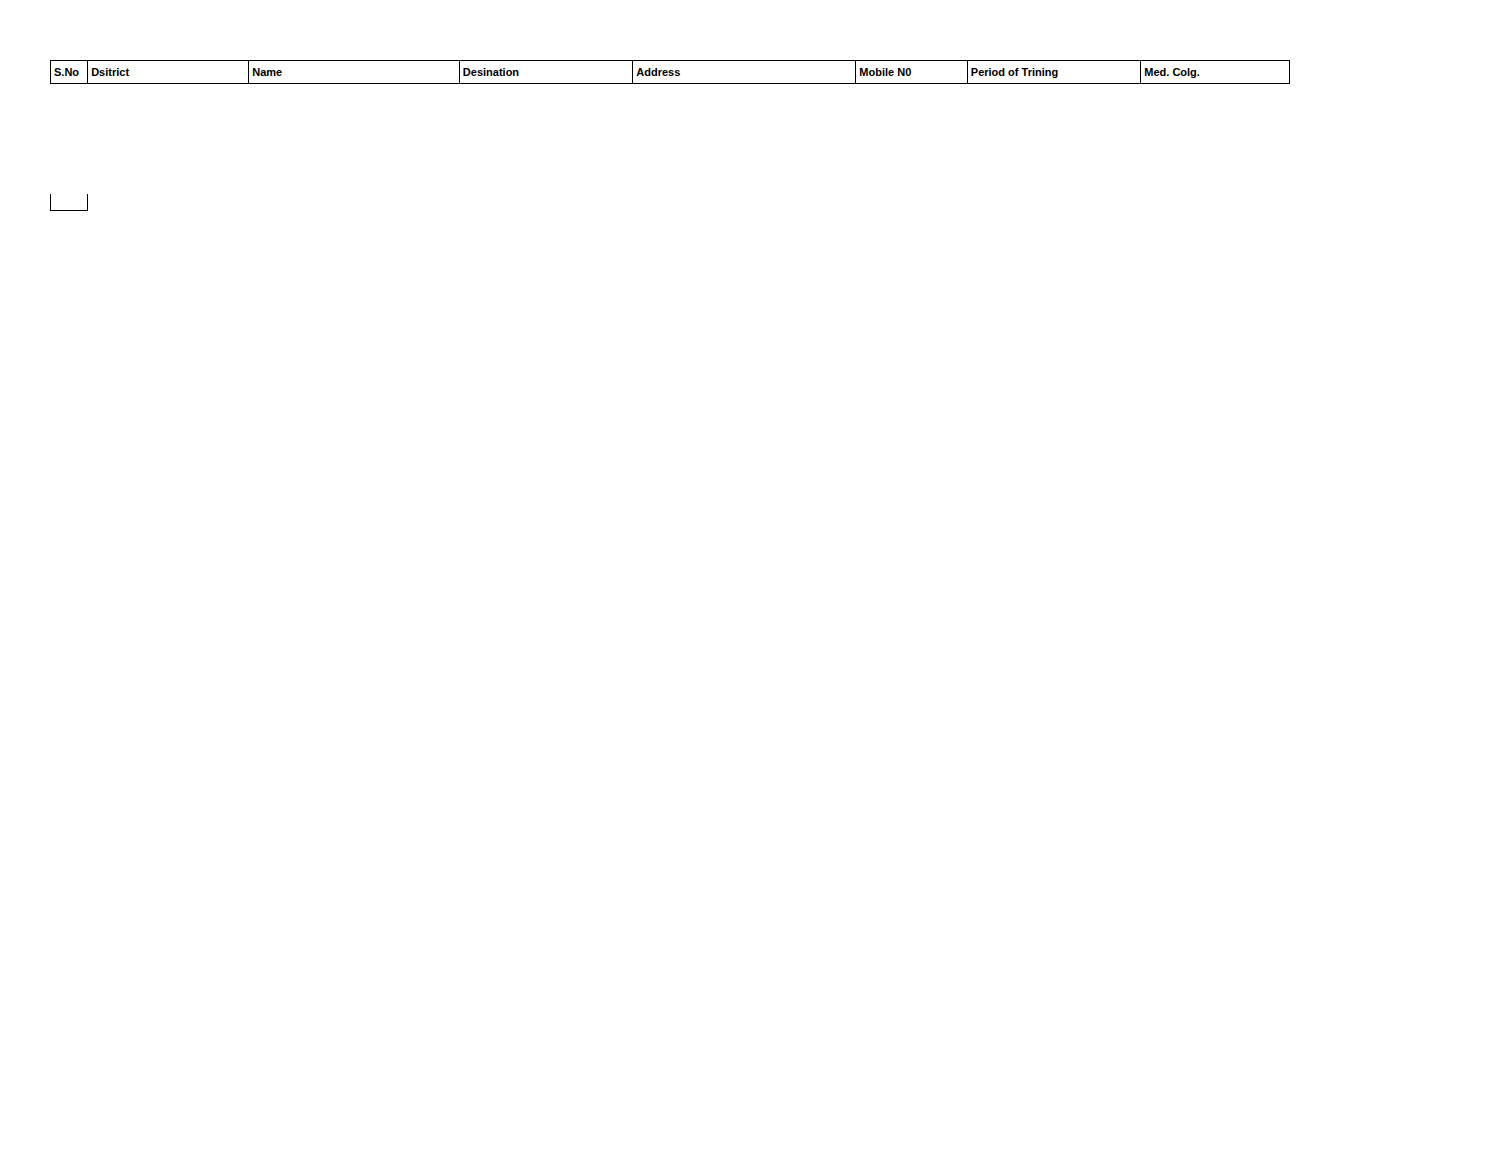| S.No | Dsitrict | Name | Desination | Address | Mobile N0 | Period of Trining | Med. Colg. |
| --- | --- | --- | --- | --- | --- | --- | --- |